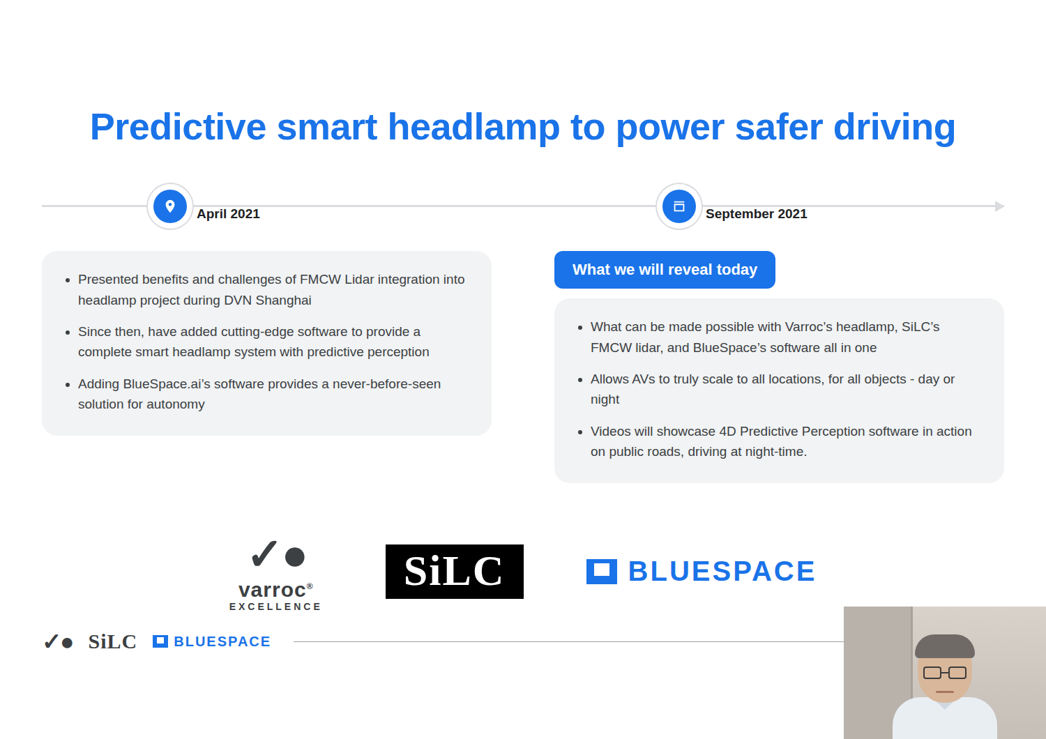Predictive smart headlamp to power safer driving
April 2021
September 2021
Presented benefits and challenges of FMCW Lidar integration into headlamp project during DVN Shanghai
Since then, have added cutting-edge software to provide a complete smart headlamp system with predictive perception
Adding BlueSpace.ai’s software provides a never-before-seen solution for autonomy
What we will reveal today
What can be made possible with Varroc’s headlamp, SiLC’s FMCW lidar, and BlueSpace’s software all in one
Allows AVs to truly scale to all locations, for all objects - day or night
Videos will showcase 4D Predictive Perception software in action on public roads, driving at night-time.
✓●
varroc®
EXCELLENCE
SiLC
BLUESPACE
✓● SiLC BLUESPACE